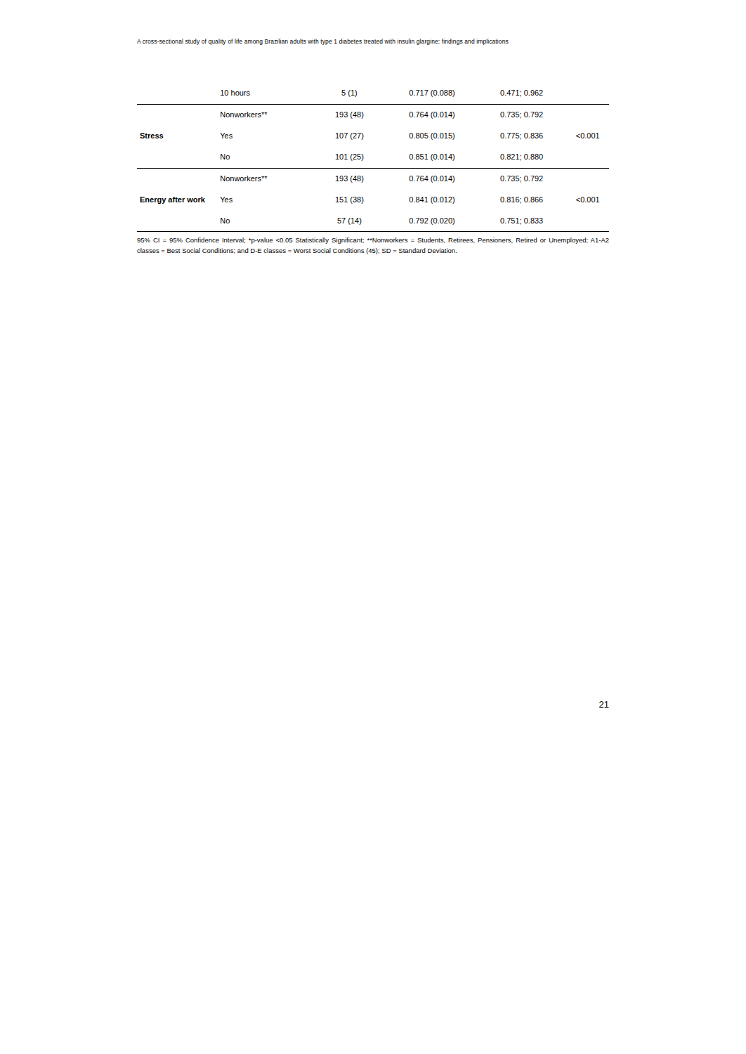A cross-sectional study of quality of life among Brazilian adults with type 1 diabetes treated with insulin glargine: findings and implications
| | 10 hours | 5 (1) | 0.717 (0.088) | 0.471; 0.962 | |
| | Nonworkers** | 193 (48) | 0.764 (0.014) | 0.735; 0.792 | |
| Stress | Yes | 107 (27) | 0.805 (0.015) | 0.775; 0.836 | <0.001 |
| | No | 101 (25) | 0.851 (0.014) | 0.821; 0.880 | |
| | Nonworkers** | 193 (48) | 0.764 (0.014) | 0.735; 0.792 | |
| Energy after work | Yes | 151 (38) | 0.841 (0.012) | 0.816; 0.866 | <0.001 |
| | No | 57 (14) | 0.792 (0.020) | 0.751; 0.833 | |
95% CI = 95% Confidence Interval; *p-value <0.05 Statistically Significant; **Nonworkers = Students, Retirees, Pensioners, Retired or Unemployed; A1-A2 classes = Best Social Conditions; and D-E classes = Worst Social Conditions (45); SD = Standard Deviation.
21